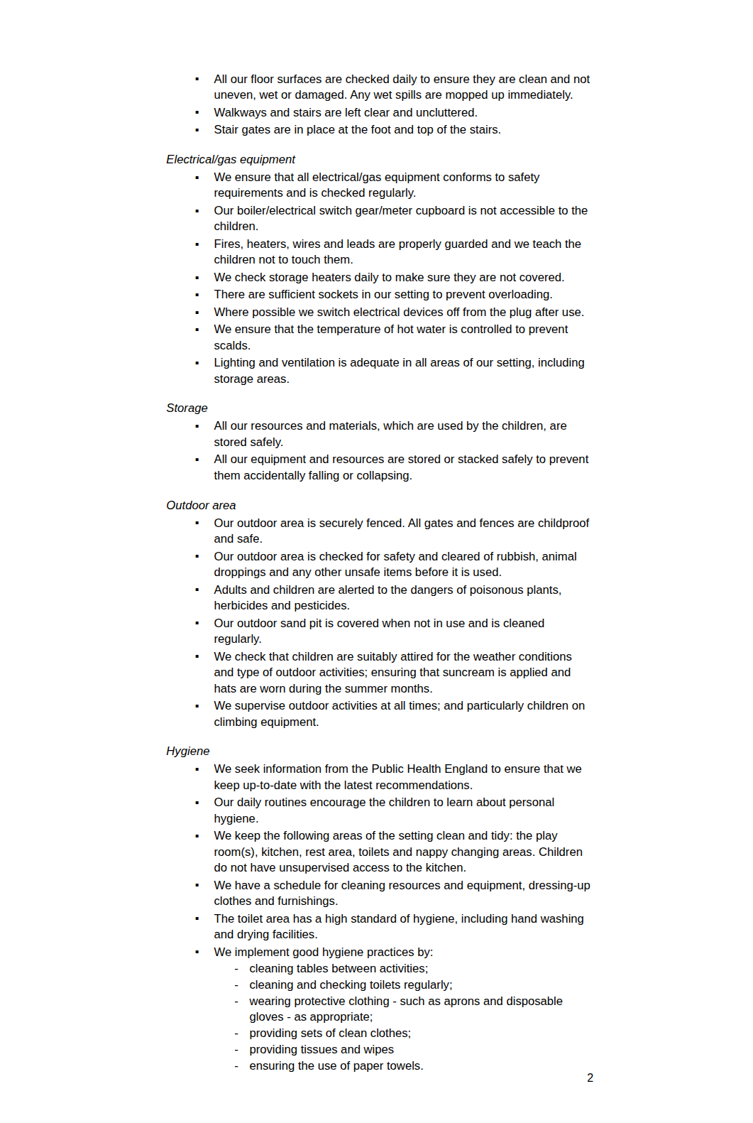All our floor surfaces are checked daily to ensure they are clean and not uneven, wet or damaged. Any wet spills are mopped up immediately.
Walkways and stairs are left clear and uncluttered.
Stair gates are in place at the foot and top of the stairs.
Electrical/gas equipment
We ensure that all electrical/gas equipment conforms to safety requirements and is checked regularly.
Our boiler/electrical switch gear/meter cupboard is not accessible to the children.
Fires, heaters, wires and leads are properly guarded and we teach the children not to touch them.
We check storage heaters daily to make sure they are not covered.
There are sufficient sockets in our setting to prevent overloading.
Where possible we switch electrical devices off from the plug after use.
We ensure that the temperature of hot water is controlled to prevent scalds.
Lighting and ventilation is adequate in all areas of our setting, including storage areas.
Storage
All our resources and materials, which are used by the children, are stored safely.
All our equipment and resources are stored or stacked safely to prevent them accidentally falling or collapsing.
Outdoor area
Our outdoor area is securely fenced. All gates and fences are childproof and safe.
Our outdoor area is checked for safety and cleared of rubbish, animal droppings and any other unsafe items before it is used.
Adults and children are alerted to the dangers of poisonous plants, herbicides and pesticides.
Our outdoor sand pit is covered when not in use and is cleaned regularly.
We check that children are suitably attired for the weather conditions and type of outdoor activities; ensuring that suncream is applied and hats are worn during the summer months.
We supervise outdoor activities at all times; and particularly children on climbing equipment.
Hygiene
We seek information from the Public Health England to ensure that we keep up-to-date with the latest recommendations.
Our daily routines encourage the children to learn about personal hygiene.
We keep the following areas of the setting clean and tidy: the play room(s), kitchen, rest area, toilets and nappy changing areas. Children do not have unsupervised access to the kitchen.
We have a schedule for cleaning resources and equipment, dressing-up clothes and furnishings.
The toilet area has a high standard of hygiene, including hand washing and drying facilities.
We implement good hygiene practices by:
cleaning tables between activities;
cleaning and checking toilets regularly;
wearing protective clothing - such as aprons and disposable gloves - as appropriate;
providing sets of clean clothes;
providing tissues and wipes
ensuring the use of paper towels.
2